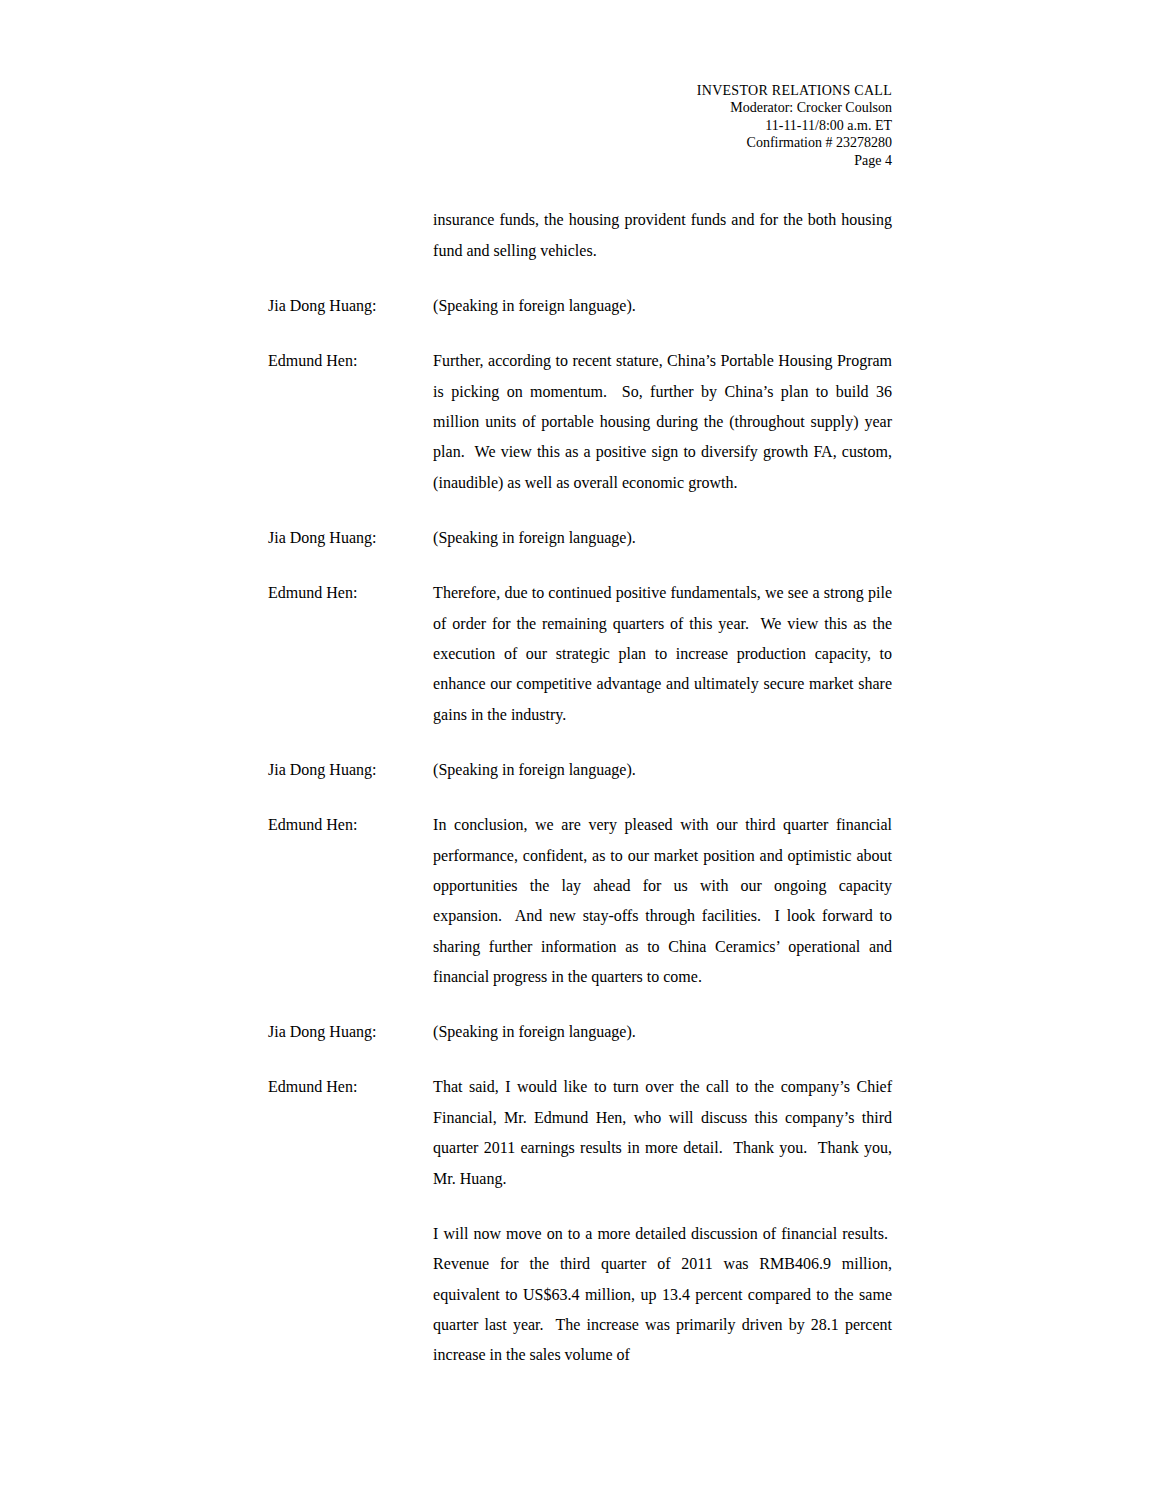INVESTOR RELATIONS CALL
Moderator: Crocker Coulson
11-11-11/8:00 a.m. ET
Confirmation # 23278280
Page 4
insurance funds, the housing provident funds and for the both housing fund and selling vehicles.
Jia Dong Huang:
(Speaking in foreign language).
Edmund Hen:
Further, according to recent stature, China’s Portable Housing Program is picking on momentum. So, further by China’s plan to build 36 million units of portable housing during the (throughout supply) year plan. We view this as a positive sign to diversify growth FA, custom, (inaudible) as well as overall economic growth.
Jia Dong Huang:
(Speaking in foreign language).
Edmund Hen:
Therefore, due to continued positive fundamentals, we see a strong pile of order for the remaining quarters of this year. We view this as the execution of our strategic plan to increase production capacity, to enhance our competitive advantage and ultimately secure market share gains in the industry.
Jia Dong Huang:
(Speaking in foreign language).
Edmund Hen:
In conclusion, we are very pleased with our third quarter financial performance, confident, as to our market position and optimistic about opportunities the lay ahead for us with our ongoing capacity expansion. And new stay-offs through facilities. I look forward to sharing further information as to China Ceramics’ operational and financial progress in the quarters to come.
Jia Dong Huang:
(Speaking in foreign language).
Edmund Hen:
That said, I would like to turn over the call to the company’s Chief Financial, Mr. Edmund Hen, who will discuss this company’s third quarter 2011 earnings results in more detail. Thank you. Thank you, Mr. Huang.
I will now move on to a more detailed discussion of financial results. Revenue for the third quarter of 2011 was RMB406.9 million, equivalent to US$63.4 million, up 13.4 percent compared to the same quarter last year. The increase was primarily driven by 28.1 percent increase in the sales volume of